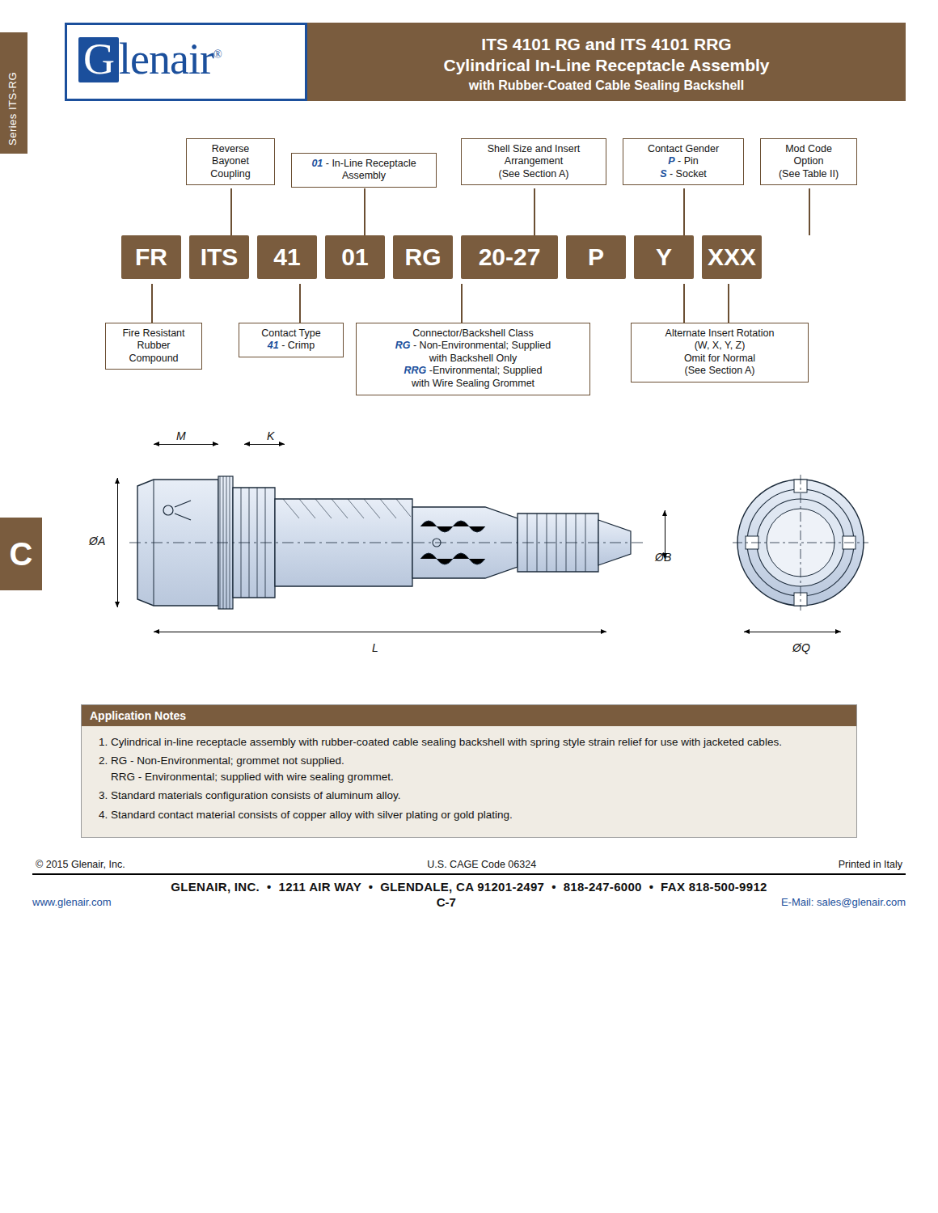Series ITS-RG
C
Glenair®
ITS 4101 RG and ITS 4101 RRG
Cylindrical In-Line Receptacle Assembly
with Rubber-Coated Cable Sealing Backshell
Reverse
Bayonet
Coupling
01 - In-Line Receptacle
Assembly
Shell Size and Insert
Arrangement
(See Section A)
Contact Gender
P - Pin
S - Socket
Mod Code
Option
(See Table II)
FR
ITS
41
01
RG
20-27
P
Y
XXX
Fire Resistant
Rubber
Compound
Contact Type
41 - Crimp
Connector/Backshell Class
RG - Non-Environmental; Supplied
with Backshell Only
RRG -Environmental; Supplied
with Wire Sealing Grommet
Alternate Insert Rotation
(W, X, Y, Z)
Omit for Normal
(See Section A)
M
K
ØA
ØB
L
ØQ
Application Notes
Cylindrical in-line receptacle assembly with rubber-coated cable sealing backshell with spring style strain relief for use with jacketed cables.
RG - Non-Environmental; grommet not supplied.
RRG - Environmental; supplied with wire sealing grommet.
Standard materials configuration consists of aluminum alloy.
Standard contact material consists of copper alloy with silver plating or gold plating.
© 2015 Glenair, Inc. U.S. CAGE Code 06324 Printed in Italy
GLENAIR, INC. • 1211 AIR WAY • GLENDALE, CA 91201-2497 • 818-247-6000 • FAX 818-500-9912
www.glenair.com C-7 E-Mail: sales@glenair.com